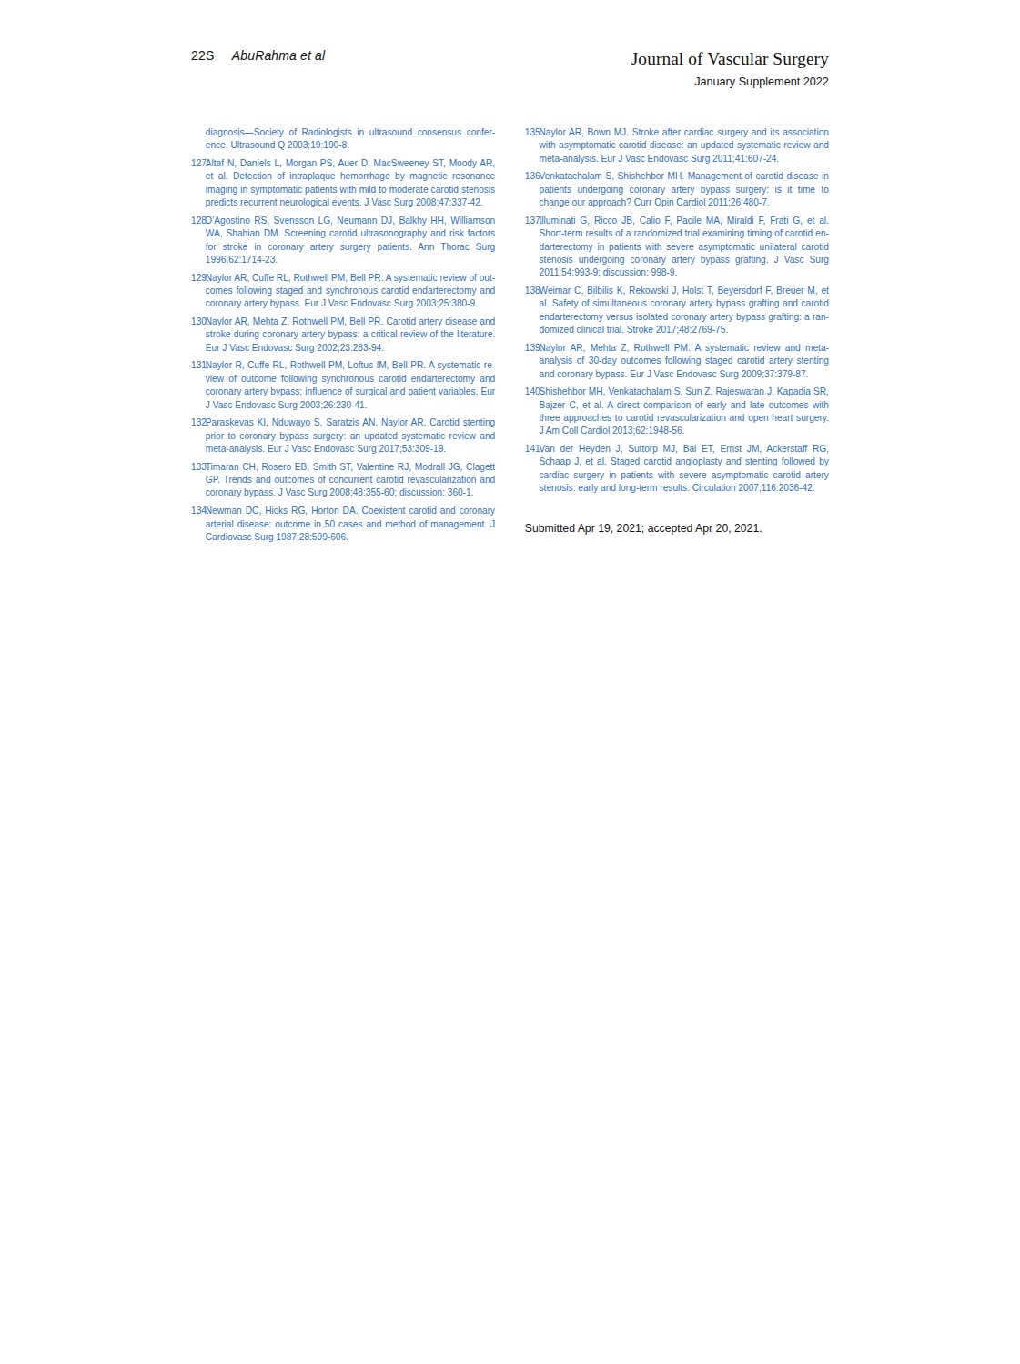22S AbuRahma et al
Journal of Vascular Surgery
January Supplement 2022
diagnosis—Society of Radiologists in ultrasound consensus conference. Ultrasound Q 2003;19:190-8.
127. Altaf N, Daniels L, Morgan PS, Auer D, MacSweeney ST, Moody AR, et al. Detection of intraplaque hemorrhage by magnetic resonance imaging in symptomatic patients with mild to moderate carotid stenosis predicts recurrent neurological events. J Vasc Surg 2008;47:337-42.
128. D’Agostino RS, Svensson LG, Neumann DJ, Balkhy HH, Williamson WA, Shahian DM. Screening carotid ultrasonography and risk factors for stroke in coronary artery surgery patients. Ann Thorac Surg 1996;62:1714-23.
129. Naylor AR, Cuffe RL, Rothwell PM, Bell PR. A systematic review of outcomes following staged and synchronous carotid endarterectomy and coronary artery bypass. Eur J Vasc Endovasc Surg 2003;25:380-9.
130. Naylor AR, Mehta Z, Rothwell PM, Bell PR. Carotid artery disease and stroke during coronary artery bypass: a critical review of the literature. Eur J Vasc Endovasc Surg 2002;23:283-94.
131. Naylor R, Cuffe RL, Rothwell PM, Loftus IM, Bell PR. A systematic review of outcome following synchronous carotid endarterectomy and coronary artery bypass: influence of surgical and patient variables. Eur J Vasc Endovasc Surg 2003;26:230-41.
132. Paraskevas KI, Nduwayo S, Saratzis AN, Naylor AR. Carotid stenting prior to coronary bypass surgery: an updated systematic review and meta-analysis. Eur J Vasc Endovasc Surg 2017;53:309-19.
133. Timaran CH, Rosero EB, Smith ST, Valentine RJ, Modrall JG, Clagett GP. Trends and outcomes of concurrent carotid revascularization and coronary bypass. J Vasc Surg 2008;48:355-60; discussion: 360-1.
134. Newman DC, Hicks RG, Horton DA. Coexistent carotid and coronary arterial disease: outcome in 50 cases and method of management. J Cardiovasc Surg 1987;28:599-606.
135. Naylor AR, Bown MJ. Stroke after cardiac surgery and its association with asymptomatic carotid disease: an updated systematic review and meta-analysis. Eur J Vasc Endovasc Surg 2011;41:607-24.
136. Venkatachalam S, Shishehbor MH. Management of carotid disease in patients undergoing coronary artery bypass surgery: is it time to change our approach? Curr Opin Cardiol 2011;26:480-7.
137. Illuminati G, Ricco JB, Calio F, Pacile MA, Miraldi F, Frati G, et al. Short-term results of a randomized trial examining timing of carotid endarterectomy in patients with severe asymptomatic unilateral carotid stenosis undergoing coronary artery bypass grafting. J Vasc Surg 2011;54:993-9; discussion: 998-9.
138. Weimar C, Bilbilis K, Rekowski J, Holst T, Beyersdorf F, Breuer M, et al. Safety of simultaneous coronary artery bypass grafting and carotid endarterectomy versus isolated coronary artery bypass grafting: a randomized clinical trial. Stroke 2017;48:2769-75.
139. Naylor AR, Mehta Z, Rothwell PM. A systematic review and meta-analysis of 30-day outcomes following staged carotid artery stenting and coronary bypass. Eur J Vasc Endovasc Surg 2009;37:379-87.
140. Shishehbor MH, Venkatachalam S, Sun Z, Rajeswaran J, Kapadia SR, Bajzer C, et al. A direct comparison of early and late outcomes with three approaches to carotid revascularization and open heart surgery. J Am Coll Cardiol 2013;62:1948-56.
141. Van der Heyden J, Suttorp MJ, Bal ET, Ernst JM, Ackerstaff RG, Schaap J, et al. Staged carotid angioplasty and stenting followed by cardiac surgery in patients with severe asymptomatic carotid artery stenosis: early and long-term results. Circulation 2007;116:2036-42.
Submitted Apr 19, 2021; accepted Apr 20, 2021.